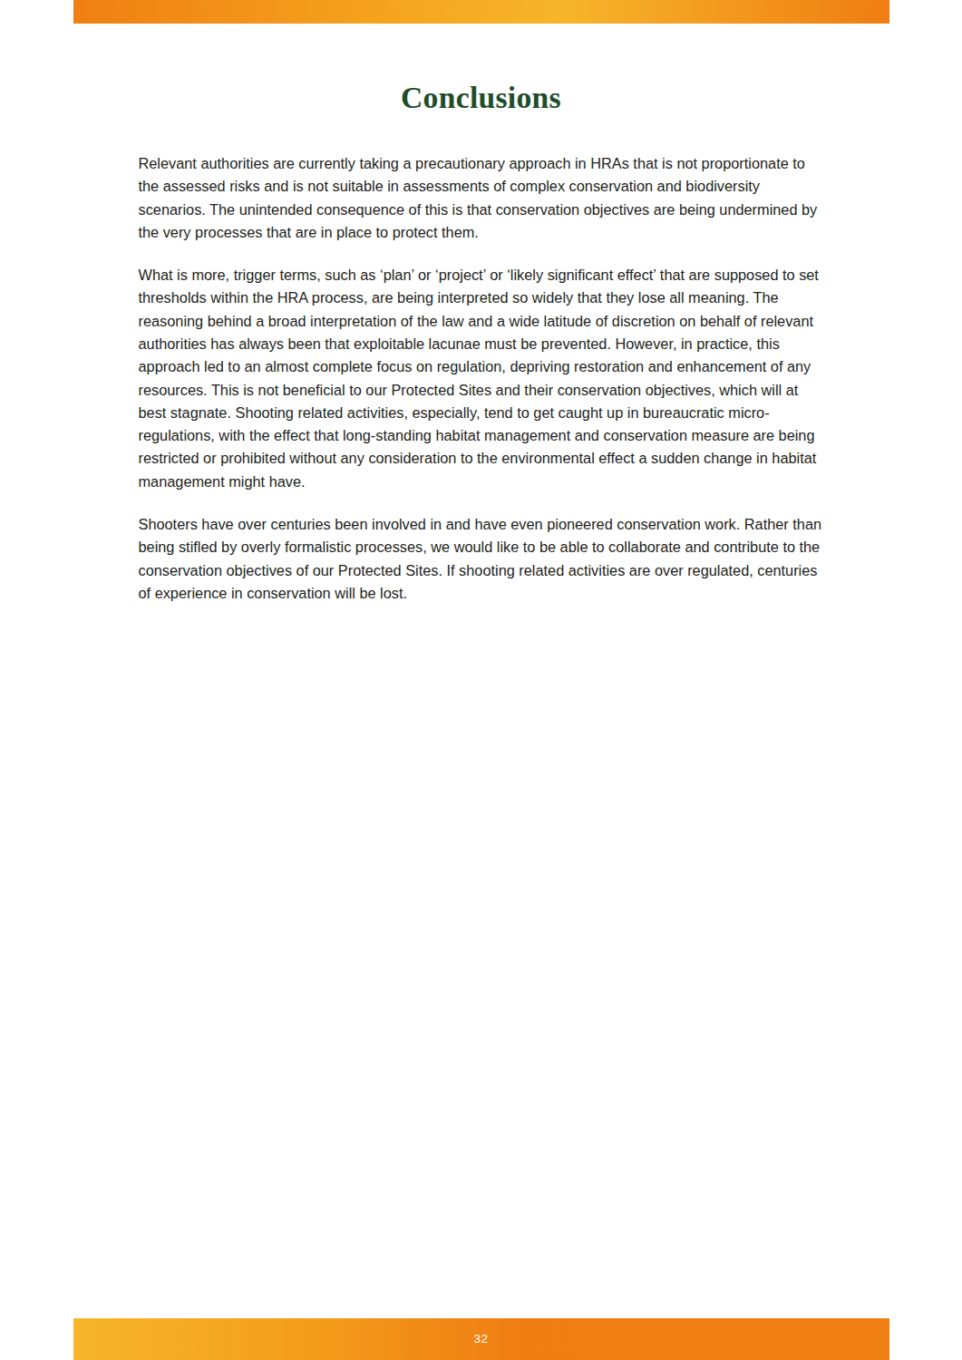Conclusions
Relevant authorities are currently taking a precautionary approach in HRAs that is not proportionate to the assessed risks and is not suitable in assessments of complex conservation and biodiversity scenarios. The unintended consequence of this is that conservation objectives are being undermined by the very processes that are in place to protect them.
What is more, trigger terms, such as ‘plan’ or ‘project’ or ‘likely significant effect’ that are supposed to set thresholds within the HRA process, are being interpreted so widely that they lose all meaning. The reasoning behind a broad interpretation of the law and a wide latitude of discretion on behalf of relevant authorities has always been that exploitable lacunae must be prevented. However, in practice, this approach led to an almost complete focus on regulation, depriving restoration and enhancement of any resources. This is not beneficial to our Protected Sites and their conservation objectives, which will at best stagnate. Shooting related activities, especially, tend to get caught up in bureaucratic micro-regulations, with the effect that long-standing habitat management and conservation measure are being restricted or prohibited without any consideration to the environmental effect a sudden change in habitat management might have.
Shooters have over centuries been involved in and have even pioneered conservation work. Rather than being stifled by overly formalistic processes, we would like to be able to collaborate and contribute to the conservation objectives of our Protected Sites. If shooting related activities are over regulated, centuries of experience in conservation will be lost.
32